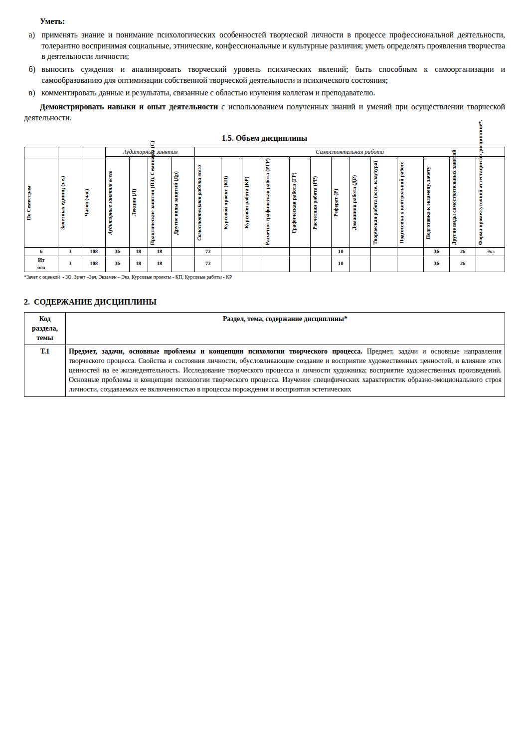Уметь:
а) применять знание и понимание психологических особенностей творческой личности в процессе профессиональной деятельности, толерантно воспринимая социальные, этнические, конфессиональные и культурные различия; уметь определять проявления творчества в деятельности личности;
б) выносить суждения и анализировать творческий уровень психических явлений; быть способным к самоорганизации и самообразованию для оптимизации собственной творческой деятельности и психического состояния;
в) комментировать данные и результаты, связанные с областью изучения коллегам и преподавателю.
Демонстрировать навыки и опыт деятельности с использованием полученных знаний и умений при осуществлении творческой деятельности.
1.5. Объем дисциплины
| | | | Аудиторные занятия | Самостоятельная работа |
| --- | --- | --- | --- | --- |
| По Семестрам | Зачетных единиц (з.е.) | Часов (час) | Аудиторные занятия всего | Лекции (Л) | Практические занятия (ПЗ), Семинары (С) | Другие виды занятий (Др) | Самостоятельная работа всего | Курсовой проект (КП) | Курсовая работа (КР) | Расчетно-графическая работа (РГР) | Графическая работа (ГР) | Расчетная работа (РР) | Реферат (Р) | Домашняя работа (ДР) | Творческая работа (эссе, клаузура) | Подготовка к контрольной работе | Подготовка к экзамену, зачету | Другие виды самостоятельных занятий | Форма промежуточной аттестации по дисциплине*. |
| 6 | 3 | 108 | 36 | 18 | 18 | | 72 | | | | | | 10 | | | | 36 | 26 | Экз |
| Ит ого | 3 | 108 | 36 | 18 | 18 | | 72 | | | | | | 10 | | | | 36 | 26 | |
*Зачет с оценкой - ЗО, Зачет –Зач, Экзамен – Экз, Курсовые проекты - КП, Курсовые работы - КР
2. СОДЕРЖАНИЕ ДИСЦИПЛИНЫ
| Код раздела, темы | Раздел, тема, содержание дисциплины* |
| --- | --- |
| Т.1 | Предмет, задачи, основные проблемы и концепции психологии творческого процесса. Предмет, задачи и основные направления творческого процесса. Свойства и состояния личности, обусловливающие создание и восприятие художественных ценностей, и влияние этих ценностей на ее жизнедеятельность. Исследование творческого процесса и личности художника; восприятие художественных произведений. Основные проблемы и концепции психологии творческого процесса. Изучение специфических характеристик образно-эмоционального строя личности, создаваемых ее включенностью в процессы порождения и восприятия эстетических |